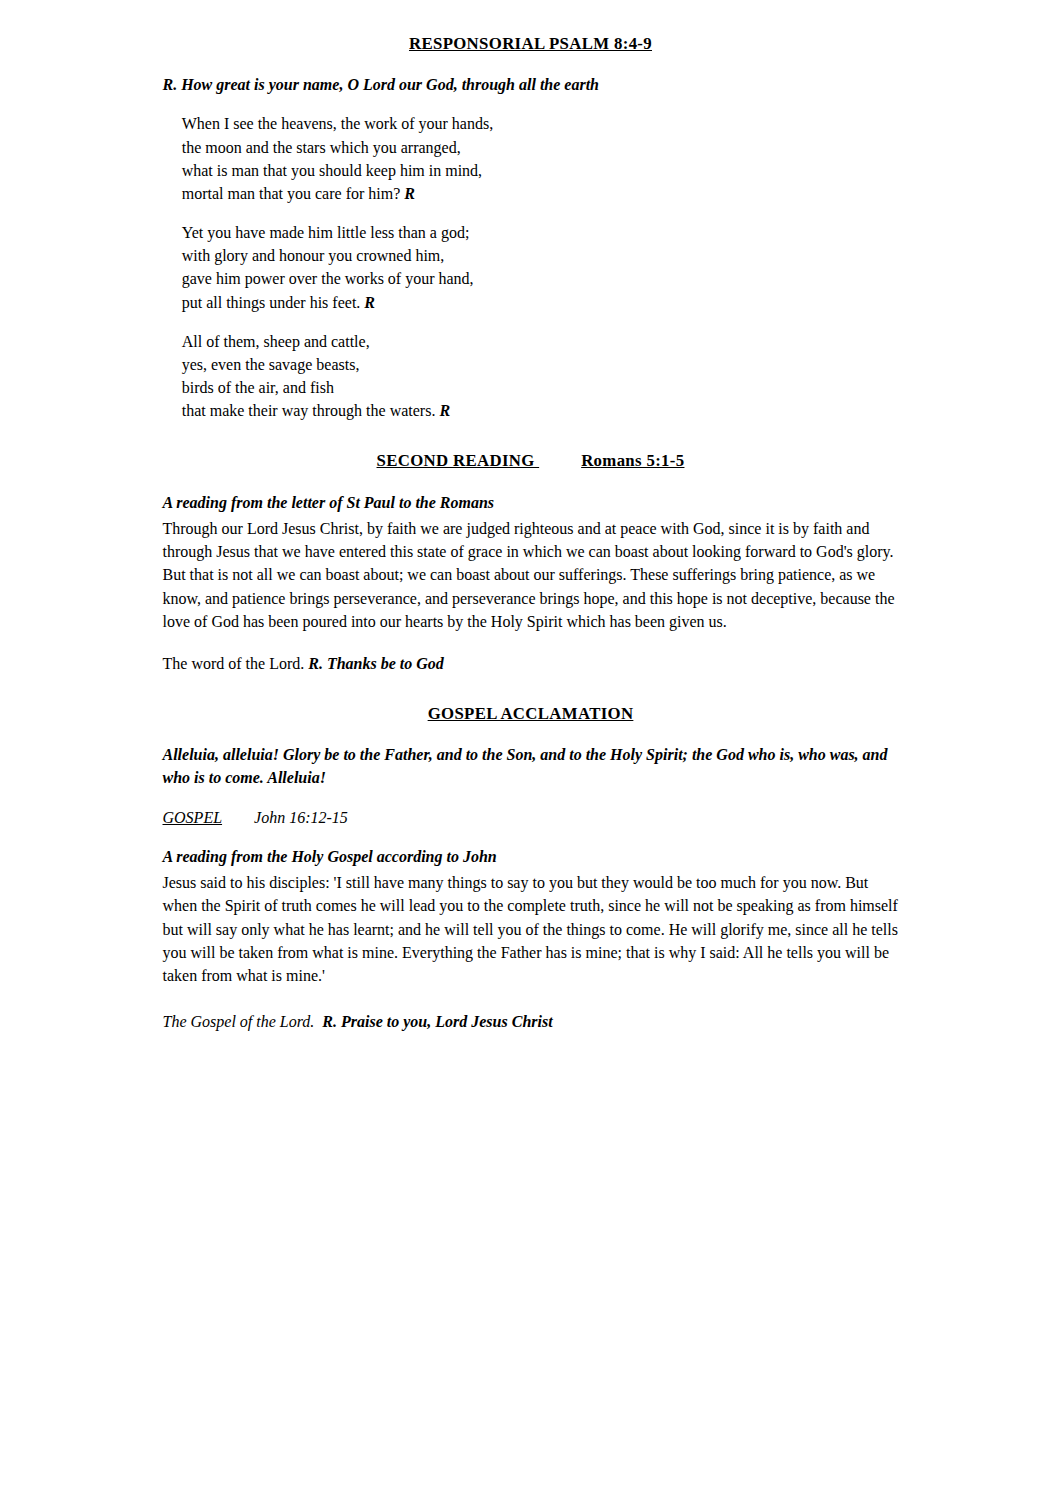RESPONSORIAL PSALM 8:4-9
R. How great is your name, O Lord our God, through all the earth
When I see the heavens, the work of your hands,
the moon and the stars which you arranged,
what is man that you should keep him in mind,
mortal man that you care for him? R
Yet you have made him little less than a god;
with glory and honour you crowned him,
gave him power over the works of your hand,
put all things under his feet. R
All of them, sheep and cattle,
yes, even the savage beasts,
birds of the air, and fish
that make their way through the waters. R
SECOND READING Romans 5:1-5
A reading from the letter of St Paul to the Romans
Through our Lord Jesus Christ, by faith we are judged righteous and at peace with God, since it is by faith and through Jesus that we have entered this state of grace in which we can boast about looking forward to God's glory. But that is not all we can boast about; we can boast about our sufferings. These sufferings bring patience, as we know, and patience brings perseverance, and perseverance brings hope, and this hope is not deceptive, because the love of God has been poured into our hearts by the Holy Spirit which has been given us.
The word of the Lord. R. Thanks be to God
GOSPEL ACCLAMATION
Alleluia, alleluia! Glory be to the Father, and to the Son, and to the Holy Spirit; the God who is, who was, and who is to come. Alleluia!
GOSPEL John 16:12-15
A reading from the Holy Gospel according to John
Jesus said to his disciples: 'I still have many things to say to you but they would be too much for you now. But when the Spirit of truth comes he will lead you to the complete truth, since he will not be speaking as from himself but will say only what he has learnt; and he will tell you of the things to come. He will glorify me, since all he tells you will be taken from what is mine. Everything the Father has is mine; that is why I said: All he tells you will be taken from what is mine.'
The Gospel of the Lord. R. Praise to you, Lord Jesus Christ